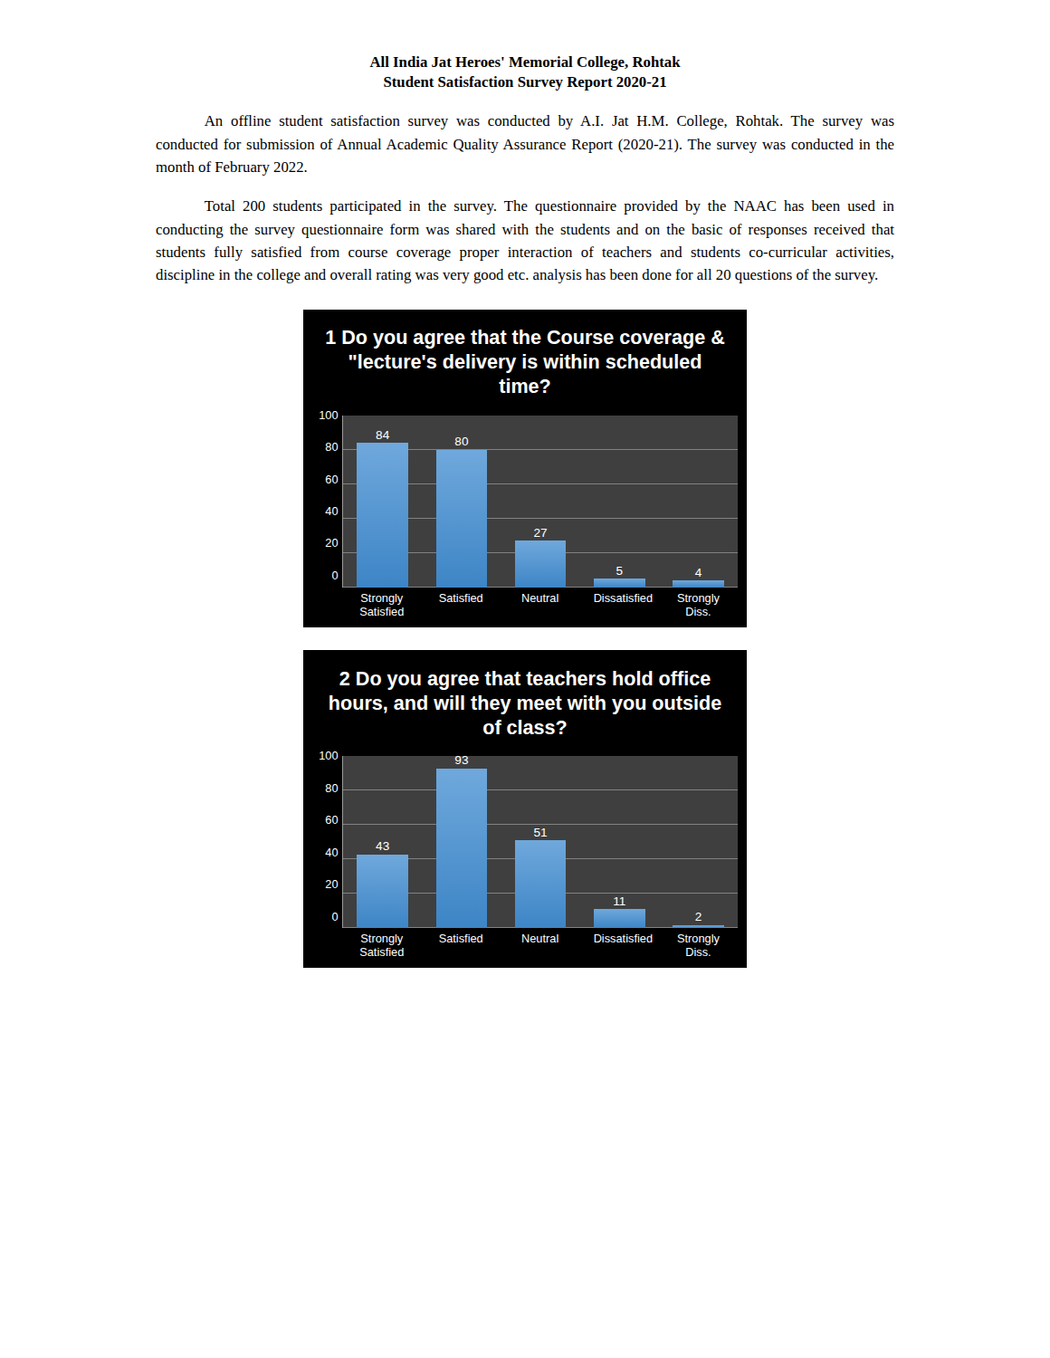All India Jat Heroes' Memorial College, Rohtak
Student Satisfaction Survey Report 2020-21
An offline student satisfaction survey was conducted by A.I. Jat H.M. College, Rohtak. The survey was conducted for submission of Annual Academic Quality Assurance Report (2020-21). The survey was conducted in the month of February 2022.
Total 200 students participated in the survey. The questionnaire provided by the NAAC has been used in conducting the survey questionnaire form was shared with the students and on the basic of responses received that students fully satisfied from course coverage proper interaction of teachers and students co-curricular activities, discipline in the college and overall rating was very good etc. analysis has been done for all 20 questions of the survey.
1 Do you agree that the Course coverage & "lecture's delivery is within scheduled time?
100 80 60 40 20 0
84
80
27
5
4
Strongly Satisfied Satisfied Neutral Dissatisfied Strongly Diss.
2 Do you agree that teachers hold office hours, and will they meet with you outside of class?
100 80 60 40 20 0
43
93
51
11
2
Strongly Satisfied Satisfied Neutral Dissatisfied Strongly Diss.